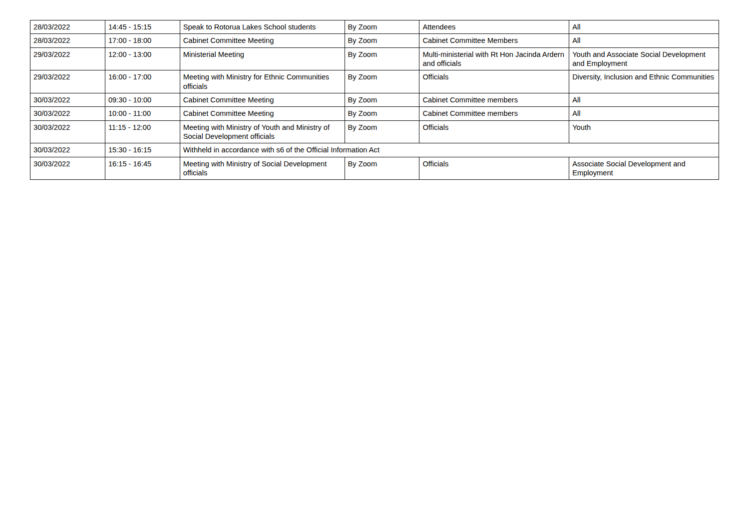| 28/03/2022 | 14:45 - 15:15 | Speak to Rotorua Lakes School students | By Zoom | Attendees | All |
| 28/03/2022 | 17:00 - 18:00 | Cabinet Committee Meeting | By Zoom | Cabinet Committee Members | All |
| 29/03/2022 | 12:00 - 13:00 | Ministerial Meeting | By Zoom | Multi-ministerial with Rt Hon Jacinda Ardern and officials | Youth and Associate Social Development and Employment |
| 29/03/2022 | 16:00 - 17:00 | Meeting with Ministry for Ethnic Communities officials | By Zoom | Officials | Diversity, Inclusion and Ethnic Communities |
| 30/03/2022 | 09:30 - 10:00 | Cabinet Committee Meeting | By Zoom | Cabinet Committee members | All |
| 30/03/2022 | 10:00 - 11:00 | Cabinet Committee Meeting | By Zoom | Cabinet Committee members | All |
| 30/03/2022 | 11:15 - 12:00 | Meeting with Ministry of Youth and Ministry of Social Development officials | By Zoom | Officials | Youth |
| 30/03/2022 | 15:30 - 16:15 | Withheld in accordance with s6 of the Official Information Act |
| 30/03/2022 | 16:15 - 16:45 | Meeting with Ministry of Social Development officials | By Zoom | Officials | Associate Social Development and Employment |